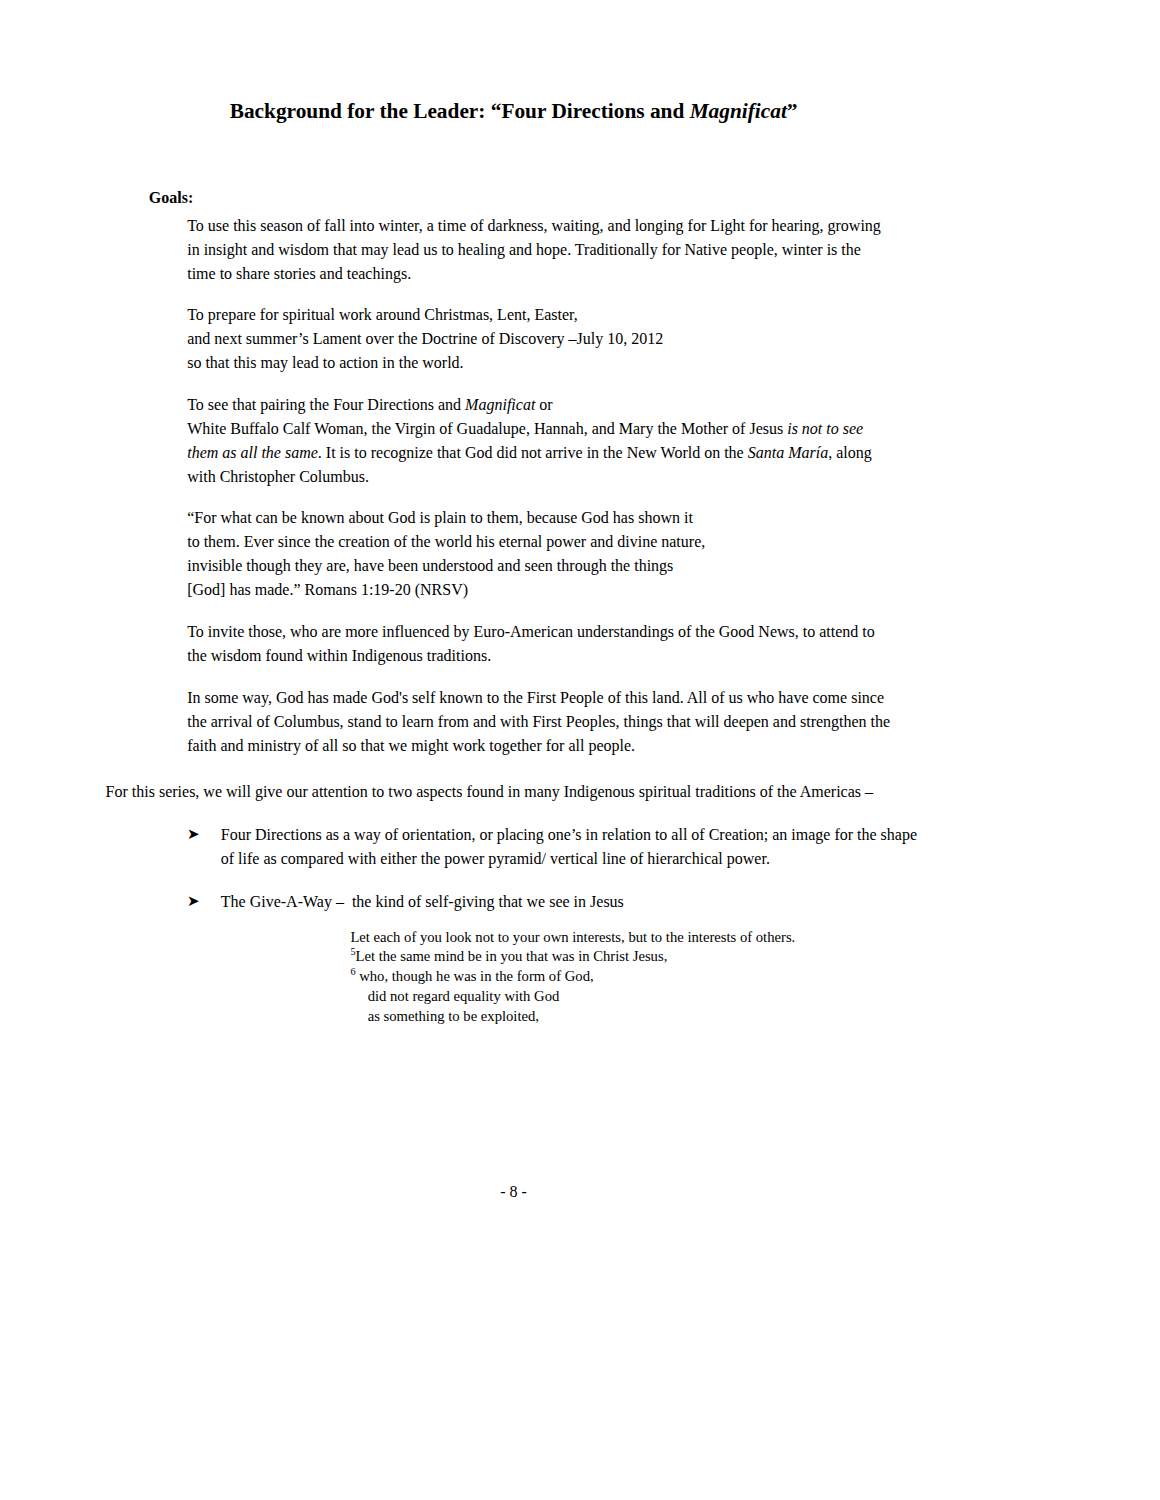Background for the Leader: “Four Directions and Magnificat”
Goals:
To use this season of fall into winter, a time of darkness, waiting, and longing for Light for hearing, growing in insight and wisdom that may lead us to healing and hope. Traditionally for Native people, winter is the time to share stories and teachings.
To prepare for spiritual work around Christmas, Lent, Easter,
and next summer’s Lament over the Doctrine of Discovery –July 10, 2012
so that this may lead to action in the world.
To see that pairing the Four Directions and Magnificat or
White Buffalo Calf Woman, the Virgin of Guadalupe, Hannah, and Mary the Mother of Jesus is not to see them as all the same. It is to recognize that God did not arrive in the New World on the Santa María, along with Christopher Columbus.
“For what can be known about God is plain to them, because God has shown it
to them. Ever since the creation of the world his eternal power and divine nature,
invisible though they are, have been understood and seen through the things
[God] has made.” Romans 1:19-20 (NRSV)
To invite those, who are more influenced by Euro-American understandings of the Good News, to attend to the wisdom found within Indigenous traditions.
In some way, God has made God's self known to the First People of this land. All of us who have come since the arrival of Columbus, stand to learn from and with First Peoples, things that will deepen and strengthen the faith and ministry of all so that we might work together for all people.
For this series, we will give our attention to two aspects found in many Indigenous spiritual traditions of the Americas –
Four Directions as a way of orientation, or placing one’s in relation to all of Creation; an image for the shape of life as compared with either the power pyramid/ vertical line of hierarchical power.
The Give-A-Way – the kind of self-giving that we see in Jesus
Let each of you look not to your own interests, but to the interests of others.
5Let the same mind be in you that was in Christ Jesus,
6 who, though he was in the form of God,
did not regard equality with God
as something to be exploited,
- 8 -